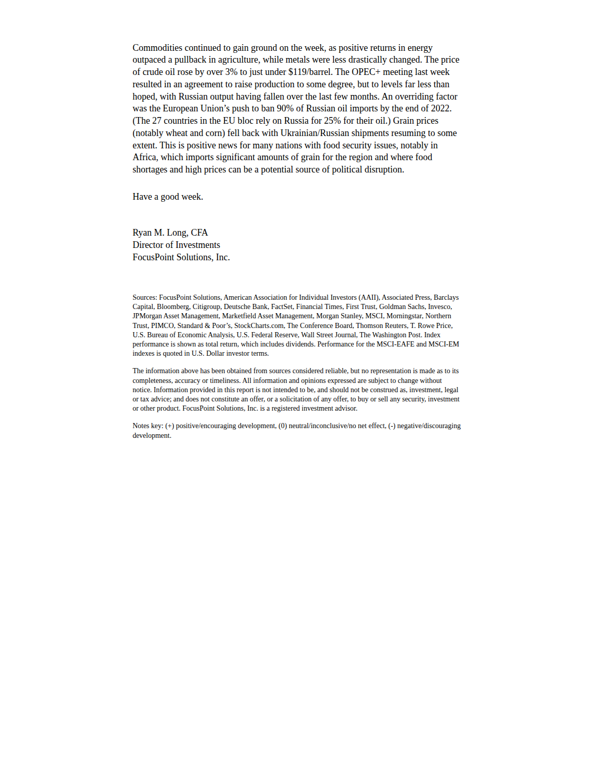Commodities continued to gain ground on the week, as positive returns in energy outpaced a pullback in agriculture, while metals were less drastically changed. The price of crude oil rose by over 3% to just under $119/barrel. The OPEC+ meeting last week resulted in an agreement to raise production to some degree, but to levels far less than hoped, with Russian output having fallen over the last few months. An overriding factor was the European Union’s push to ban 90% of Russian oil imports by the end of 2022. (The 27 countries in the EU bloc rely on Russia for 25% for their oil.) Grain prices (notably wheat and corn) fell back with Ukrainian/Russian shipments resuming to some extent. This is positive news for many nations with food security issues, notably in Africa, which imports significant amounts of grain for the region and where food shortages and high prices can be a potential source of political disruption.
Have a good week.
Ryan M. Long, CFA
Director of Investments
FocusPoint Solutions, Inc.
Sources: FocusPoint Solutions, American Association for Individual Investors (AAII), Associated Press, Barclays Capital, Bloomberg, Citigroup, Deutsche Bank, FactSet, Financial Times, First Trust, Goldman Sachs, Invesco, JPMorgan Asset Management, Marketfield Asset Management, Morgan Stanley, MSCI, Morningstar, Northern Trust, PIMCO, Standard & Poor’s, StockCharts.com, The Conference Board, Thomson Reuters, T. Rowe Price, U.S. Bureau of Economic Analysis, U.S. Federal Reserve, Wall Street Journal, The Washington Post. Index performance is shown as total return, which includes dividends. Performance for the MSCI-EAFE and MSCI-EM indexes is quoted in U.S. Dollar investor terms.
The information above has been obtained from sources considered reliable, but no representation is made as to its completeness, accuracy or timeliness. All information and opinions expressed are subject to change without notice. Information provided in this report is not intended to be, and should not be construed as, investment, legal or tax advice; and does not constitute an offer, or a solicitation of any offer, to buy or sell any security, investment or other product. FocusPoint Solutions, Inc. is a registered investment advisor.
Notes key: (+) positive/encouraging development, (0) neutral/inconclusive/no net effect, (-) negative/discouraging development.